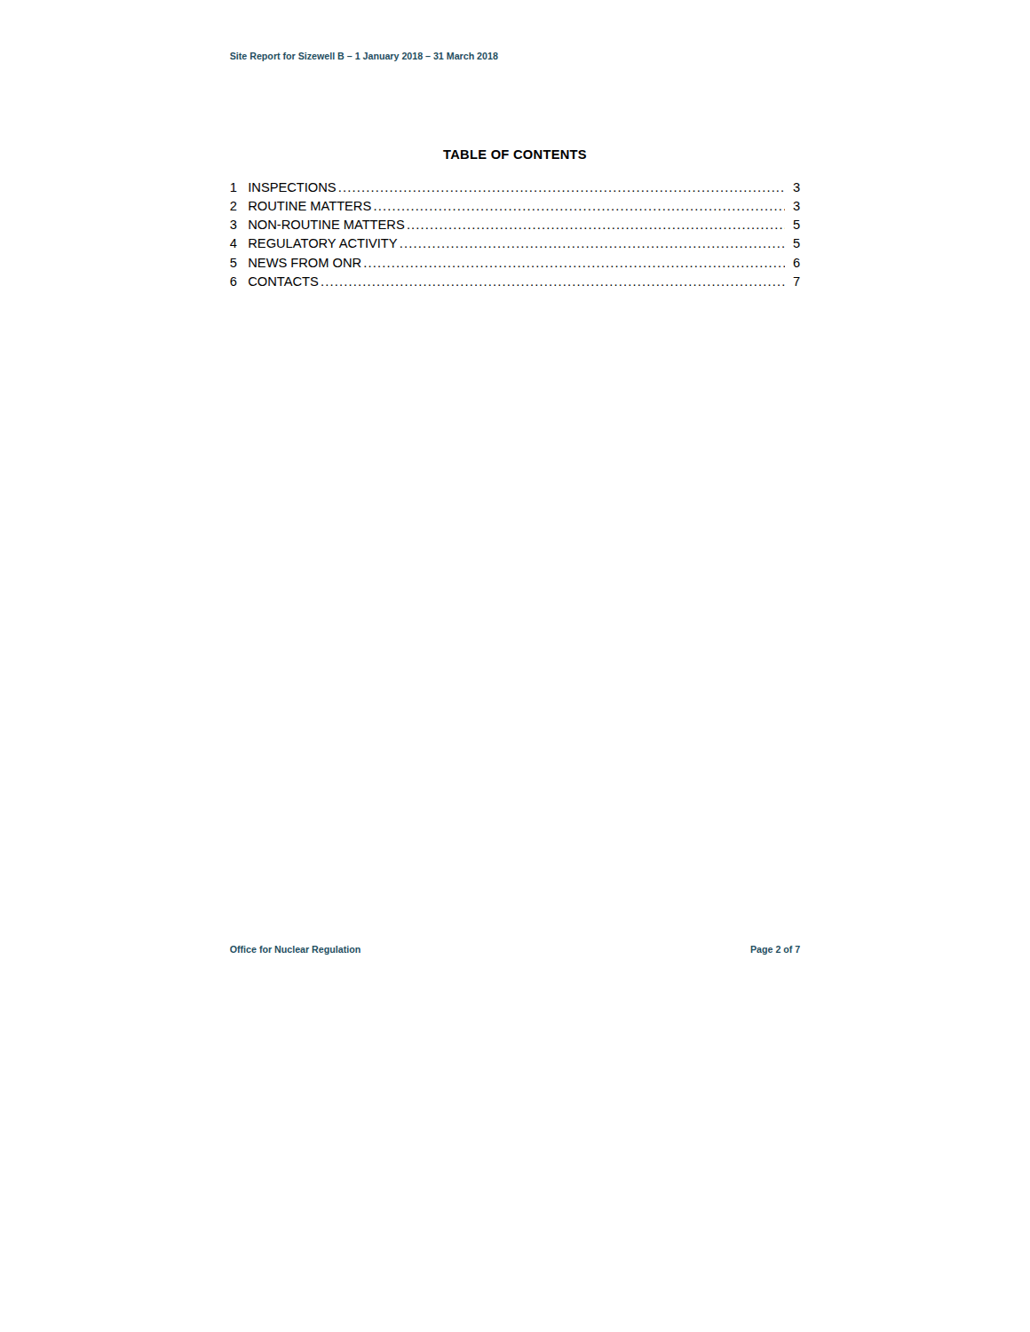Site Report for Sizewell B – 1 January 2018 – 31 March 2018
TABLE OF CONTENTS
1 INSPECTIONS .................................................................................................................. 3
2 ROUTINE MATTERS ................................................................................................. 3
3 NON-ROUTINE MATTERS ............................................................................................. 5
4 REGULATORY ACTIVITY ............................................................................................... 5
5 NEWS FROM ONR ....................................................................................................... 6
6 CONTACTS ................................................................................................................. 7
Office for Nuclear Regulation Page 2 of 7